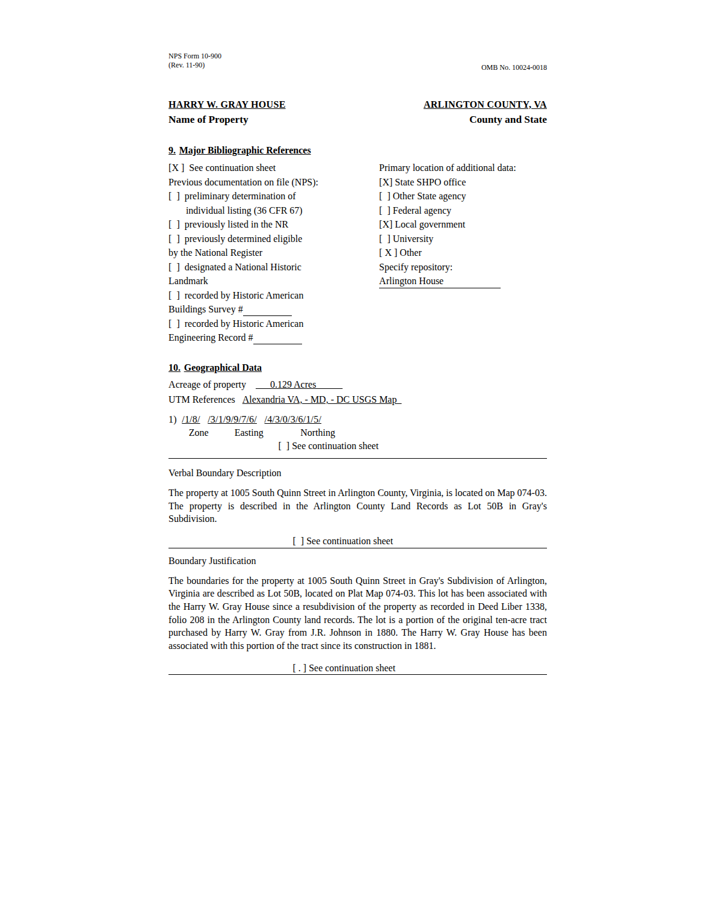NPS Form 10-900
(Rev. 11-90)
OMB No. 10024-0018
HARRY W. GRAY HOUSE ARLINGTON COUNTY, VA
Name of Property County and State
9. Major Bibliographic References
[X ] See continuation sheet
Previous documentation on file (NPS):
[ ] preliminary determination of
individual listing (36 CFR 67)
[ ] previously listed in the NR
[ ] previously determined eligible
by the National Register
[ ] designated a National Historic
Landmark
[ ] recorded by Historic American
Buildings Survey #
[ ] recorded by Historic American
Engineering Record #
Primary location of additional data:
[X] State SHPO office
[ ] Other State agency
[ ] Federal agency
[X] Local government
[ ] University
[ X ] Other
Specify repository:
Arlington House
10. Geographical Data
Acreage of property 0.129 Acres
UTM References Alexandria VA, - MD, - DC USGS Map
1) /1/8/ /3/1/9/9/7/6/ /4/3/0/3/6/1/5/
Zone Easting Northing
[ ] See continuation sheet
Verbal Boundary Description
The property at 1005 South Quinn Street in Arlington County, Virginia, is located on Map 074-03. The property is described in the Arlington County Land Records as Lot 50B in Gray's Subdivision.
[ ] See continuation sheet
Boundary Justification
The boundaries for the property at 1005 South Quinn Street in Gray's Subdivision of Arlington, Virginia are described as Lot 50B, located on Plat Map 074-03. This lot has been associated with the Harry W. Gray House since a resubdivision of the property as recorded in Deed Liber 1338, folio 208 in the Arlington County land records. The lot is a portion of the original ten-acre tract purchased by Harry W. Gray from J.R. Johnson in 1880. The Harry W. Gray House has been associated with this portion of the tract since its construction in 1881.
[ . ] See continuation sheet